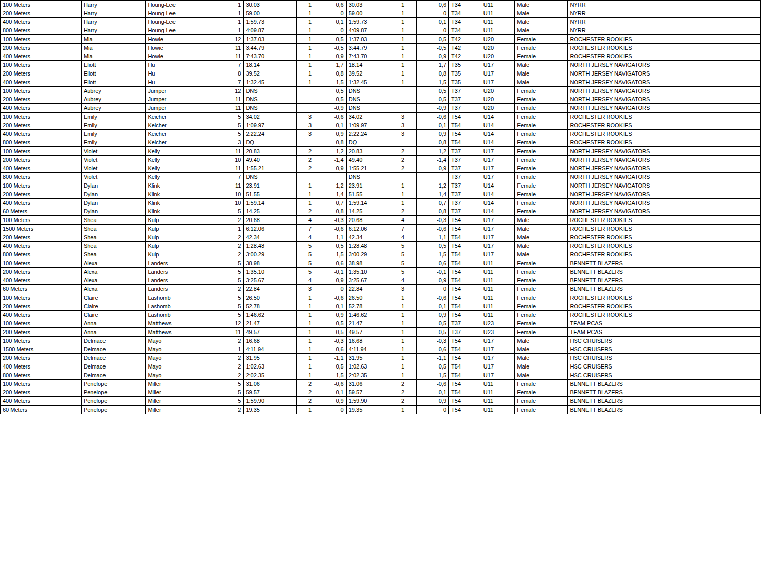| 100 Meters | Harry | Houng-Lee | 1 | 30.03 | 1 | 0,6 | 30.03 | 1 | 0,6 | T34 | U11 | Male | NYRR |
| 200 Meters | Harry | Houng-Lee | 1 | 59.00 | 1 | 0 | 59.00 | 1 | 0 | T34 | U11 | Male | NYRR |
| 400 Meters | Harry | Houng-Lee | 1 | 1:59.73 | 1 | 0,1 | 1:59.73 | 1 | 0,1 | T34 | U11 | Male | NYRR |
| 800 Meters | Harry | Houng-Lee | 1 | 4:09.87 | 1 | 0 | 4:09.87 | 1 | 0 | T34 | U11 | Male | NYRR |
| 100 Meters | Mia | Howie | 12 | 1:37.03 | 1 | 0,5 | 1:37.03 | 1 | 0,5 | T42 | U20 | Female | ROCHESTER ROOKIES |
| 200 Meters | Mia | Howie | 11 | 3:44.79 | 1 | -0,5 | 3:44.79 | 1 | -0,5 | T42 | U20 | Female | ROCHESTER ROOKIES |
| 400 Meters | Mia | Howie | 11 | 7:43.70 | 1 | -0,9 | 7:43.70 | 1 | -0,9 | T42 | U20 | Female | ROCHESTER ROOKIES |
| 100 Meters | Eliott | Hu | 7 | 18.14 | 1 | 1,7 | 18.14 | 1 | 1,7 | T35 | U17 | Male | NORTH JERSEY NAVIGATORS |
| 200 Meters | Eliott | Hu | 8 | 39.52 | 1 | 0,8 | 39.52 | 1 | 0,8 | T35 | U17 | Male | NORTH JERSEY NAVIGATORS |
| 400 Meters | Eliott | Hu | 7 | 1:32.45 | 1 | -1,5 | 1:32.45 | 1 | -1,5 | T35 | U17 | Male | NORTH JERSEY NAVIGATORS |
| 100 Meters | Aubrey | Jumper | 12 | DNS | | 0,5 | DNS | | 0,5 | T37 | U20 | Female | NORTH JERSEY NAVIGATORS |
| 200 Meters | Aubrey | Jumper | 11 | DNS | | -0,5 | DNS | | -0,5 | T37 | U20 | Female | NORTH JERSEY NAVIGATORS |
| 400 Meters | Aubrey | Jumper | 11 | DNS | | -0,9 | DNS | | -0,9 | T37 | U20 | Female | NORTH JERSEY NAVIGATORS |
| 100 Meters | Emily | Keicher | 5 | 34.02 | 3 | -0,6 | 34.02 | 3 | -0,6 | T54 | U14 | Female | ROCHESTER ROOKIES |
| 200 Meters | Emily | Keicher | 5 | 1:09.97 | 3 | -0,1 | 1:09.97 | 3 | -0,1 | T54 | U14 | Female | ROCHESTER ROOKIES |
| 400 Meters | Emily | Keicher | 5 | 2:22.24 | 3 | 0,9 | 2:22.24 | 3 | 0,9 | T54 | U14 | Female | ROCHESTER ROOKIES |
| 800 Meters | Emily | Keicher | 3 | DQ | | -0,8 | DQ | | -0,8 | T54 | U14 | Female | ROCHESTER ROOKIES |
| 100 Meters | Violet | Kelly | 11 | 20.83 | 2 | 1,2 | 20.83 | 2 | 1,2 | T37 | U17 | Female | NORTH JERSEY NAVIGATORS |
| 200 Meters | Violet | Kelly | 10 | 49.40 | 2 | -1,4 | 49.40 | 2 | -1,4 | T37 | U17 | Female | NORTH JERSEY NAVIGATORS |
| 400 Meters | Violet | Kelly | 11 | 1:55.21 | 2 | -0,9 | 1:55.21 | 2 | -0,9 | T37 | U17 | Female | NORTH JERSEY NAVIGATORS |
| 800 Meters | Violet | Kelly | 7 | DNS | | | DNS | | | T37 | U17 | Female | NORTH JERSEY NAVIGATORS |
| 100 Meters | Dylan | Klink | 11 | 23.91 | 1 | 1,2 | 23.91 | 1 | 1,2 | T37 | U14 | Female | NORTH JERSEY NAVIGATORS |
| 200 Meters | Dylan | Klink | 10 | 51.55 | 1 | -1,4 | 51.55 | 1 | -1,4 | T37 | U14 | Female | NORTH JERSEY NAVIGATORS |
| 400 Meters | Dylan | Klink | 10 | 1:59.14 | 1 | 0,7 | 1:59.14 | 1 | 0,7 | T37 | U14 | Female | NORTH JERSEY NAVIGATORS |
| 60 Meters | Dylan | Klink | 5 | 14.25 | 2 | 0,8 | 14.25 | 2 | 0,8 | T37 | U14 | Female | NORTH JERSEY NAVIGATORS |
| 100 Meters | Shea | Kulp | 2 | 20.68 | 4 | -0,3 | 20.68 | 4 | -0,3 | T54 | U17 | Male | ROCHESTER ROOKIES |
| 1500 Meters | Shea | Kulp | 1 | 6:12.06 | 7 | -0,6 | 6:12.06 | 7 | -0,6 | T54 | U17 | Male | ROCHESTER ROOKIES |
| 200 Meters | Shea | Kulp | 2 | 42.34 | 4 | -1,1 | 42.34 | 4 | -1,1 | T54 | U17 | Male | ROCHESTER ROOKIES |
| 400 Meters | Shea | Kulp | 2 | 1:28.48 | 5 | 0,5 | 1:28.48 | 5 | 0,5 | T54 | U17 | Male | ROCHESTER ROOKIES |
| 800 Meters | Shea | Kulp | 2 | 3:00.29 | 5 | 1,5 | 3:00.29 | 5 | 1,5 | T54 | U17 | Male | ROCHESTER ROOKIES |
| 100 Meters | Alexa | Landers | 5 | 38.98 | 5 | -0,6 | 38.98 | 5 | -0,6 | T54 | U11 | Female | BENNETT BLAZERS |
| 200 Meters | Alexa | Landers | 5 | 1:35.10 | 5 | -0,1 | 1:35.10 | 5 | -0,1 | T54 | U11 | Female | BENNETT BLAZERS |
| 400 Meters | Alexa | Landers | 5 | 3:25.67 | 4 | 0,9 | 3:25.67 | 4 | 0,9 | T54 | U11 | Female | BENNETT BLAZERS |
| 60 Meters | Alexa | Landers | 2 | 22.84 | 3 | 0 | 22.84 | 3 | 0 | T54 | U11 | Female | BENNETT BLAZERS |
| 100 Meters | Claire | Lashomb | 5 | 26.50 | 1 | -0,6 | 26.50 | 1 | -0,6 | T54 | U11 | Female | ROCHESTER ROOKIES |
| 200 Meters | Claire | Lashomb | 5 | 52.78 | 1 | -0,1 | 52.78 | 1 | -0,1 | T54 | U11 | Female | ROCHESTER ROOKIES |
| 400 Meters | Claire | Lashomb | 5 | 1:46.62 | 1 | 0,9 | 1:46.62 | 1 | 0,9 | T54 | U11 | Female | ROCHESTER ROOKIES |
| 100 Meters | Anna | Matthews | 12 | 21.47 | 1 | 0,5 | 21.47 | 1 | 0,5 | T37 | U23 | Female | TEAM PCAS |
| 200 Meters | Anna | Matthews | 11 | 49.57 | 1 | -0,5 | 49.57 | 1 | -0,5 | T37 | U23 | Female | TEAM PCAS |
| 100 Meters | Delmace | Mayo | 2 | 16.68 | 1 | -0,3 | 16.68 | 1 | -0,3 | T54 | U17 | Male | HSC CRUISERS |
| 1500 Meters | Delmace | Mayo | 1 | 4:11.94 | 1 | -0,6 | 4:11.94 | 1 | -0,6 | T54 | U17 | Male | HSC CRUISERS |
| 200 Meters | Delmace | Mayo | 2 | 31.95 | 1 | -1,1 | 31.95 | 1 | -1,1 | T54 | U17 | Male | HSC CRUISERS |
| 400 Meters | Delmace | Mayo | 2 | 1:02.63 | 1 | 0,5 | 1:02.63 | 1 | 0,5 | T54 | U17 | Male | HSC CRUISERS |
| 800 Meters | Delmace | Mayo | 2 | 2:02.35 | 1 | 1,5 | 2:02.35 | 1 | 1,5 | T54 | U17 | Male | HSC CRUISERS |
| 100 Meters | Penelope | Miller | 5 | 31.06 | 2 | -0,6 | 31.06 | 2 | -0,6 | T54 | U11 | Female | BENNETT BLAZERS |
| 200 Meters | Penelope | Miller | 5 | 59.57 | 2 | -0,1 | 59.57 | 2 | -0,1 | T54 | U11 | Female | BENNETT BLAZERS |
| 400 Meters | Penelope | Miller | 5 | 1:59.90 | 2 | 0,9 | 1:59.90 | 2 | 0,9 | T54 | U11 | Female | BENNETT BLAZERS |
| 60 Meters | Penelope | Miller | 2 | 19.35 | 1 | 0 | 19.35 | 1 | 0 | T54 | U11 | Female | BENNETT BLAZERS |